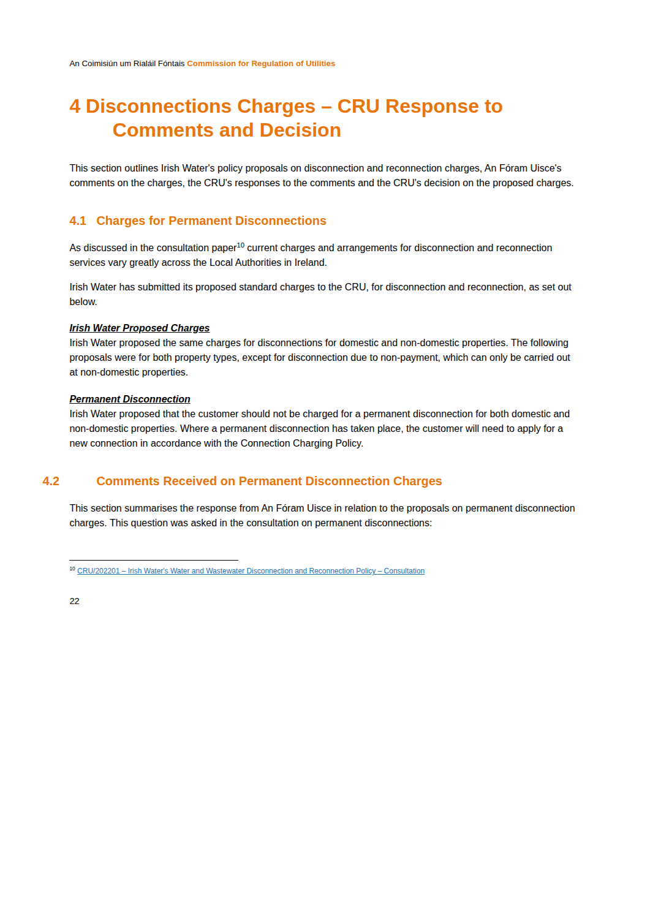An Coimisiún um Rialáil Fóntais Commission for Regulation of Utilities
4 Disconnections Charges – CRU Response to Comments and Decision
This section outlines Irish Water's policy proposals on disconnection and reconnection charges, An Fóram Uisce's comments on the charges, the CRU's responses to the comments and the CRU's decision on the proposed charges.
4.1 Charges for Permanent Disconnections
As discussed in the consultation paper10 current charges and arrangements for disconnection and reconnection services vary greatly across the Local Authorities in Ireland.
Irish Water has submitted its proposed standard charges to the CRU, for disconnection and reconnection, as set out below.
Irish Water Proposed Charges
Irish Water proposed the same charges for disconnections for domestic and non-domestic properties. The following proposals were for both property types, except for disconnection due to non-payment, which can only be carried out at non-domestic properties.
Permanent Disconnection
Irish Water proposed that the customer should not be charged for a permanent disconnection for both domestic and non-domestic properties. Where a permanent disconnection has taken place, the customer will need to apply for a new connection in accordance with the Connection Charging Policy.
4.2 Comments Received on Permanent Disconnection Charges
This section summarises the response from An Fóram Uisce in relation to the proposals on permanent disconnection charges. This question was asked in the consultation on permanent disconnections:
10 CRU/202201 – Irish Water's Water and Wastewater Disconnection and Reconnection Policy – Consultation
22